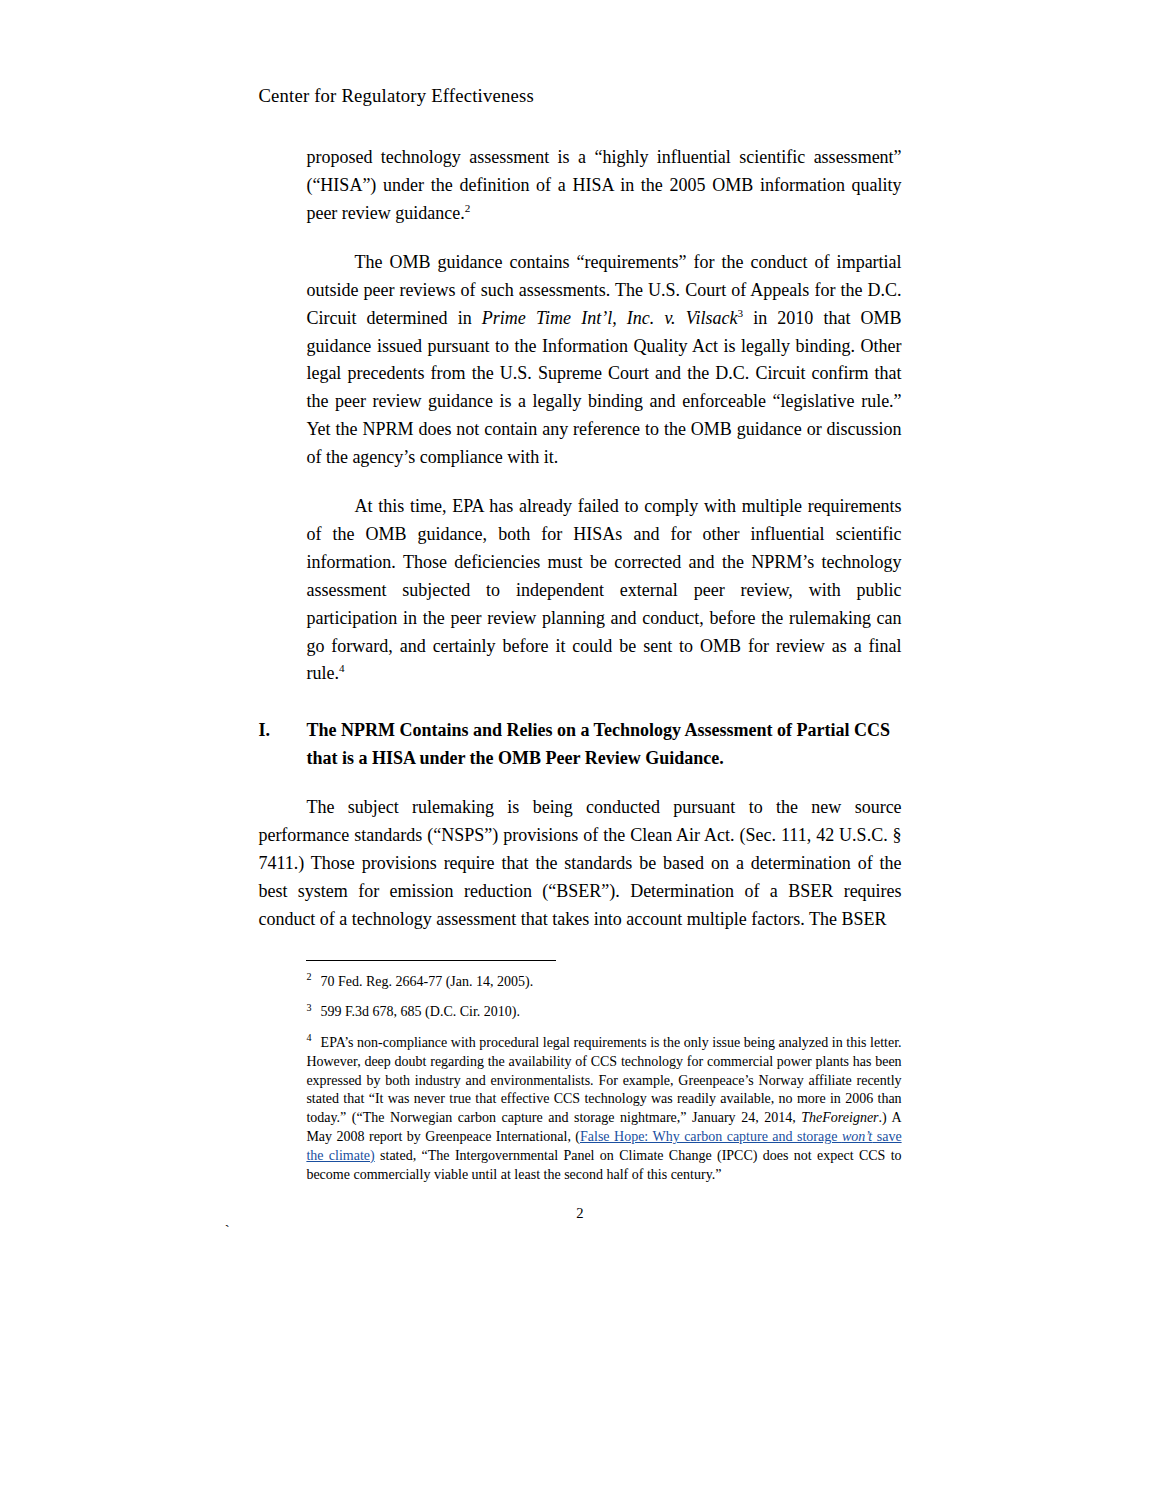Center for Regulatory Effectiveness
proposed technology assessment is a “highly influential scientific assessment” (“HISA”) under the definition of a HISA in the 2005 OMB information quality peer review guidance.2
The OMB guidance contains “requirements” for the conduct of impartial outside peer reviews of such assessments. The U.S. Court of Appeals for the D.C. Circuit determined in Prime Time Int’l, Inc. v. Vilsack3 in 2010 that OMB guidance issued pursuant to the Information Quality Act is legally binding. Other legal precedents from the U.S. Supreme Court and the D.C. Circuit confirm that the peer review guidance is a legally binding and enforceable “legislative rule.” Yet the NPRM does not contain any reference to the OMB guidance or discussion of the agency’s compliance with it.
At this time, EPA has already failed to comply with multiple requirements of the OMB guidance, both for HISAs and for other influential scientific information. Those deficiencies must be corrected and the NPRM’s technology assessment subjected to independent external peer review, with public participation in the peer review planning and conduct, before the rulemaking can go forward, and certainly before it could be sent to OMB for review as a final rule.4
I.
The NPRM Contains and Relies on a Technology Assessment of Partial CCS that is a HISA under the OMB Peer Review Guidance.
The subject rulemaking is being conducted pursuant to the new source performance standards (“NSPS”) provisions of the Clean Air Act. (Sec. 111, 42 U.S.C. § 7411.) Those provisions require that the standards be based on a determination of the best system for emission reduction (“BSER”). Determination of a BSER requires conduct of a technology assessment that takes into account multiple factors. The BSER
2 70 Fed. Reg. 2664-77 (Jan. 14, 2005).
3 599 F.3d 678, 685 (D.C. Cir. 2010).
4 EPA’s non-compliance with procedural legal requirements is the only issue being analyzed in this letter. However, deep doubt regarding the availability of CCS technology for commercial power plants has been expressed by both industry and environmentalists. For example, Greenpeace’s Norway affiliate recently stated that “It was never true that effective CCS technology was readily available, no more in 2006 than today.” (“The Norwegian carbon capture and storage nightmare,” January 24, 2014, TheForeigner.) A May 2008 report by Greenpeace International, (False Hope: Why carbon capture and storage won’t save the climate) stated, “The Intergovernmental Panel on Climate Change (IPCC) does not expect CCS to become commercially viable until at least the second half of this century.”
2
`